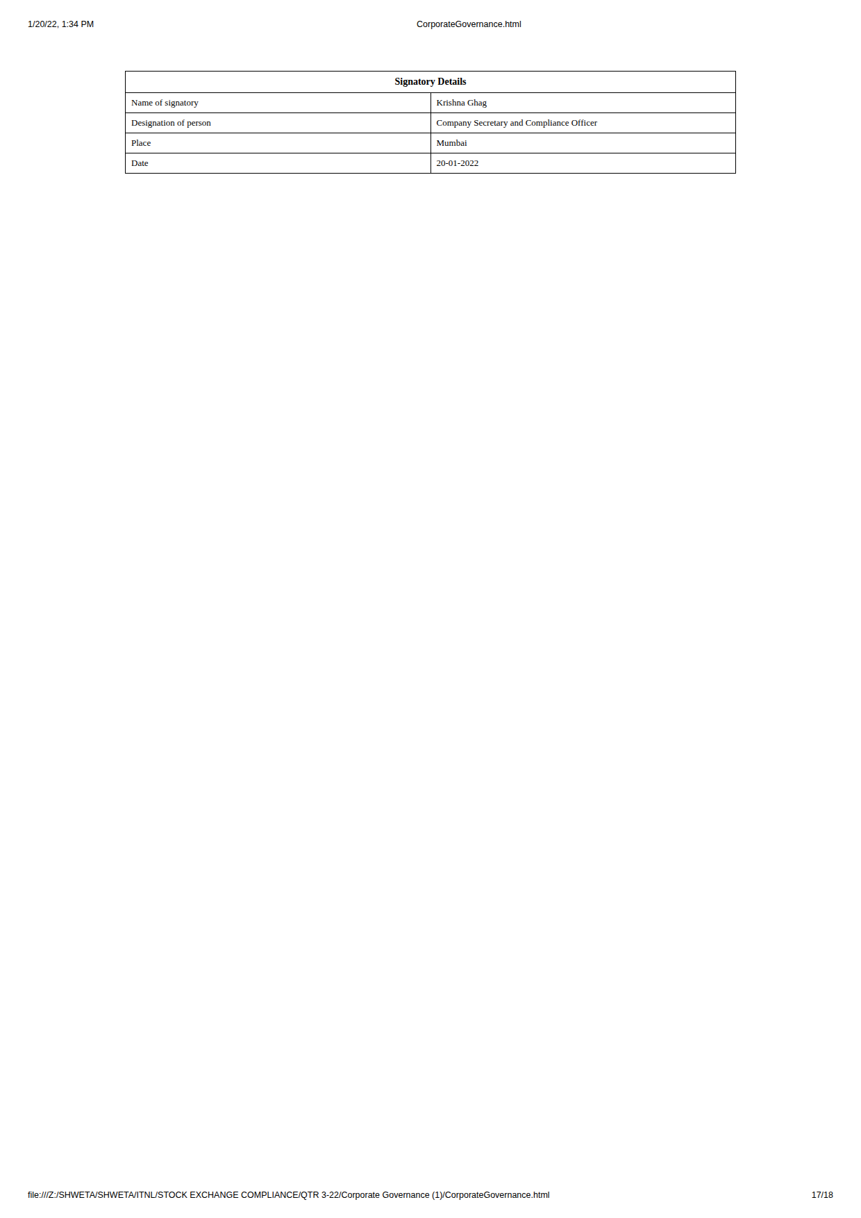1/20/22, 1:34 PM
CorporateGovernance.html
| Signatory Details |
| --- |
| Name of signatory | Krishna Ghag |
| Designation of person | Company Secretary and Compliance Officer |
| Place | Mumbai |
| Date | 20-01-2022 |
file:///Z:/SHWETA/SHWETA/ITNL/STOCK EXCHANGE COMPLIANCE/QTR 3-22/Corporate Governance (1)/CorporateGovernance.html
17/18